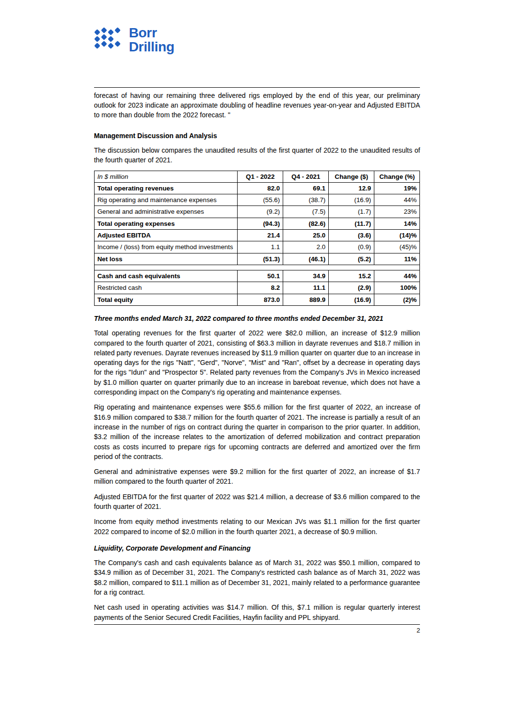Borr
Drilling
forecast of having our remaining three delivered rigs employed by the end of this year, our preliminary outlook for 2023 indicate an approximate doubling of headline revenues year-on-year and Adjusted EBITDA to more than double from the 2022 forecast. "
Management Discussion and Analysis
The discussion below compares the unaudited results of the first quarter of 2022 to the unaudited results of the fourth quarter of 2021.
| In $ million | Q1 - 2022 | Q4 - 2021 | Change ($) | Change (%) |
| --- | --- | --- | --- | --- |
| Total operating revenues | 82.0 | 69.1 | 12.9 | 19% |
| Rig operating and maintenance expenses | (55.6) | (38.7) | (16.9) | 44% |
| General and administrative expenses | (9.2) | (7.5) | (1.7) | 23% |
| Total operating expenses | (94.3) | (82.6) | (11.7) | 14% |
| Adjusted EBITDA | 21.4 | 25.0 | (3.6) | (14)% |
| Income / (loss) from equity method investments | 1.1 | 2.0 | (0.9) | (45)% |
| Net loss | (51.3) | (46.1) | (5.2) | 11% |
| Cash and cash equivalents | 50.1 | 34.9 | 15.2 | 44% |
| Restricted cash | 8.2 | 11.1 | (2.9) | 100% |
| Total equity | 873.0 | 889.9 | (16.9) | (2)% |
Three months ended March 31, 2022 compared to three months ended December 31, 2021
Total operating revenues for the first quarter of 2022 were $82.0 million, an increase of $12.9 million compared to the fourth quarter of 2021, consisting of $63.3 million in dayrate revenues and $18.7 million in related party revenues. Dayrate revenues increased by $11.9 million quarter on quarter due to an increase in operating days for the rigs "Natt", "Gerd", "Norve", "Mist" and "Ran", offset by a decrease in operating days for the rigs "Idun" and "Prospector 5". Related party revenues from the Company's JVs in Mexico increased by $1.0 million quarter on quarter primarily due to an increase in bareboat revenue, which does not have a corresponding impact on the Company's rig operating and maintenance expenses.
Rig operating and maintenance expenses were $55.6 million for the first quarter of 2022, an increase of $16.9 million compared to $38.7 million for the fourth quarter of 2021. The increase is partially a result of an increase in the number of rigs on contract during the quarter in comparison to the prior quarter. In addition, $3.2 million of the increase relates to the amortization of deferred mobilization and contract preparation costs as costs incurred to prepare rigs for upcoming contracts are deferred and amortized over the firm period of the contracts.
General and administrative expenses were $9.2 million for the first quarter of 2022, an increase of $1.7 million compared to the fourth quarter of 2021.
Adjusted EBITDA for the first quarter of 2022 was $21.4 million, a decrease of $3.6 million compared to the fourth quarter of 2021.
Income from equity method investments relating to our Mexican JVs was $1.1 million for the first quarter 2022 compared to income of $2.0 million in the fourth quarter 2021, a decrease of $0.9 million.
Liquidity, Corporate Development and Financing
The Company's cash and cash equivalents balance as of March 31, 2022 was $50.1 million, compared to $34.9 million as of December 31, 2021. The Company's restricted cash balance as of March 31, 2022 was $8.2 million, compared to $11.1 million as of December 31, 2021, mainly related to a performance guarantee for a rig contract.
Net cash used in operating activities was $14.7 million. Of this, $7.1 million is regular quarterly interest payments of the Senior Secured Credit Facilities, Hayfin facility and PPL shipyard.
2